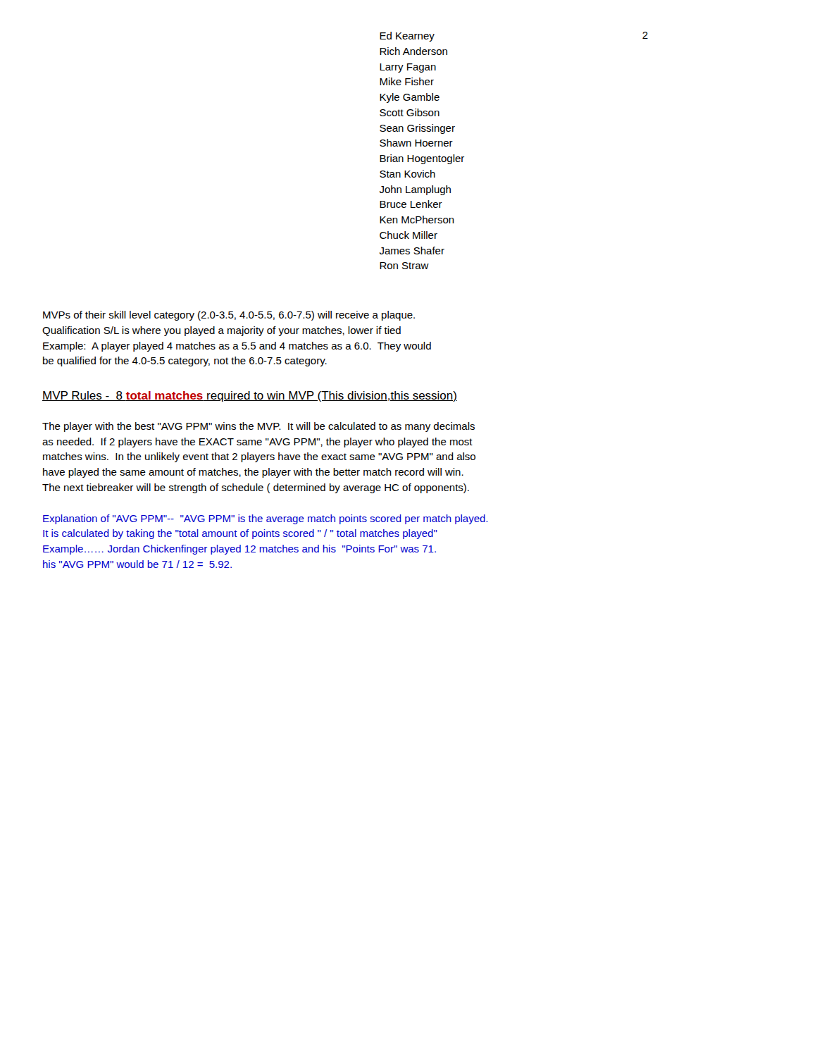2
Ed Kearney
Rich Anderson
Larry Fagan
Mike Fisher
Kyle Gamble
Scott Gibson
Sean Grissinger
Shawn Hoerner
Brian Hogentogler
Stan Kovich
John Lamplugh
Bruce Lenker
Ken McPherson
Chuck Miller
James Shafer
Ron Straw
MVPs of their skill level category (2.0-3.5, 4.0-5.5, 6.0-7.5) will receive a plaque.
Qualification S/L is where you played a majority of your matches, lower if tied
Example: A player played 4 matches as a 5.5 and 4 matches as a 6.0. They would
be qualified for the 4.0-5.5 category, not the 6.0-7.5 category.
MVP Rules - 8 total matches required to win MVP (This division,this session)
The player with the best "AVG PPM" wins the MVP. It will be calculated to as many decimals
as needed. If 2 players have the EXACT same "AVG PPM", the player who played the most
matches wins. In the unlikely event that 2 players have the exact same "AVG PPM" and also
have played the same amount of matches, the player with the better match record will win.
The next tiebreaker will be strength of schedule ( determined by average HC of opponents).
Explanation of "AVG PPM"-- "AVG PPM" is the average match points scored per match played.
It is calculated by taking the "total amount of points scored " / " total matches played"
Example…… Jordan Chickenfinger played 12 matches and his "Points For" was 71.
his "AVG PPM" would be 71 / 12 = 5.92.